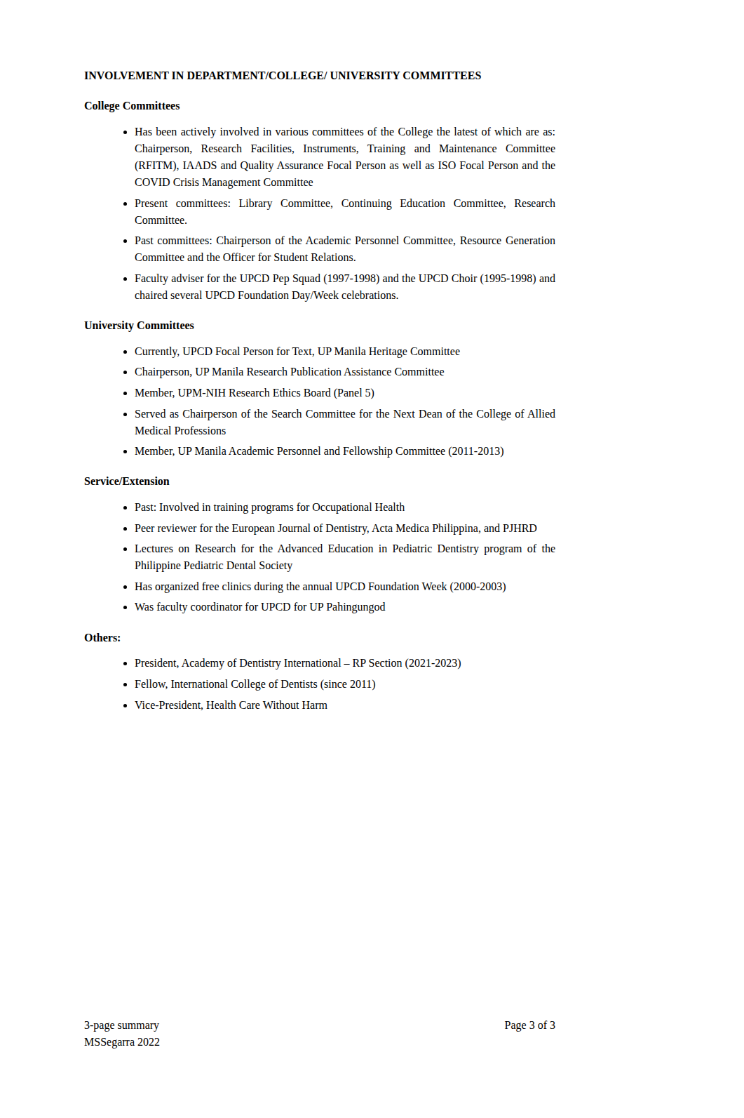Involvement in Department/College/ University Committees
College Committees
Has been actively involved in various committees of the College the latest of which are as: Chairperson, Research Facilities, Instruments, Training and Maintenance Committee (RFITM), IAADS and Quality Assurance Focal Person as well as ISO Focal Person and the COVID Crisis Management Committee
Present committees: Library Committee, Continuing Education Committee, Research Committee.
Past committees: Chairperson of the Academic Personnel Committee, Resource Generation Committee and the Officer for Student Relations.
Faculty adviser for the UPCD Pep Squad (1997-1998) and the UPCD Choir (1995-1998) and chaired several UPCD Foundation Day/Week celebrations.
University Committees
Currently, UPCD Focal Person for Text, UP Manila Heritage Committee
Chairperson, UP Manila Research Publication Assistance Committee
Member, UPM-NIH Research Ethics Board (Panel 5)
Served as Chairperson of the Search Committee for the Next Dean of the College of Allied Medical Professions
Member, UP Manila Academic Personnel and Fellowship Committee (2011-2013)
Service/Extension
Past: Involved in training programs for Occupational Health
Peer reviewer for the European Journal of Dentistry, Acta Medica Philippina, and PJHRD
Lectures on Research for the Advanced Education in Pediatric Dentistry program of the Philippine Pediatric Dental Society
Has organized free clinics during the annual UPCD Foundation Week (2000-2003)
Was faculty coordinator for UPCD for UP Pahingungod
Others:
President, Academy of Dentistry International – RP Section (2021-2023)
Fellow, International College of Dentists (since 2011)
Vice-President, Health Care Without Harm
3-page summary
MSSegarra 2022
Page 3 of 3